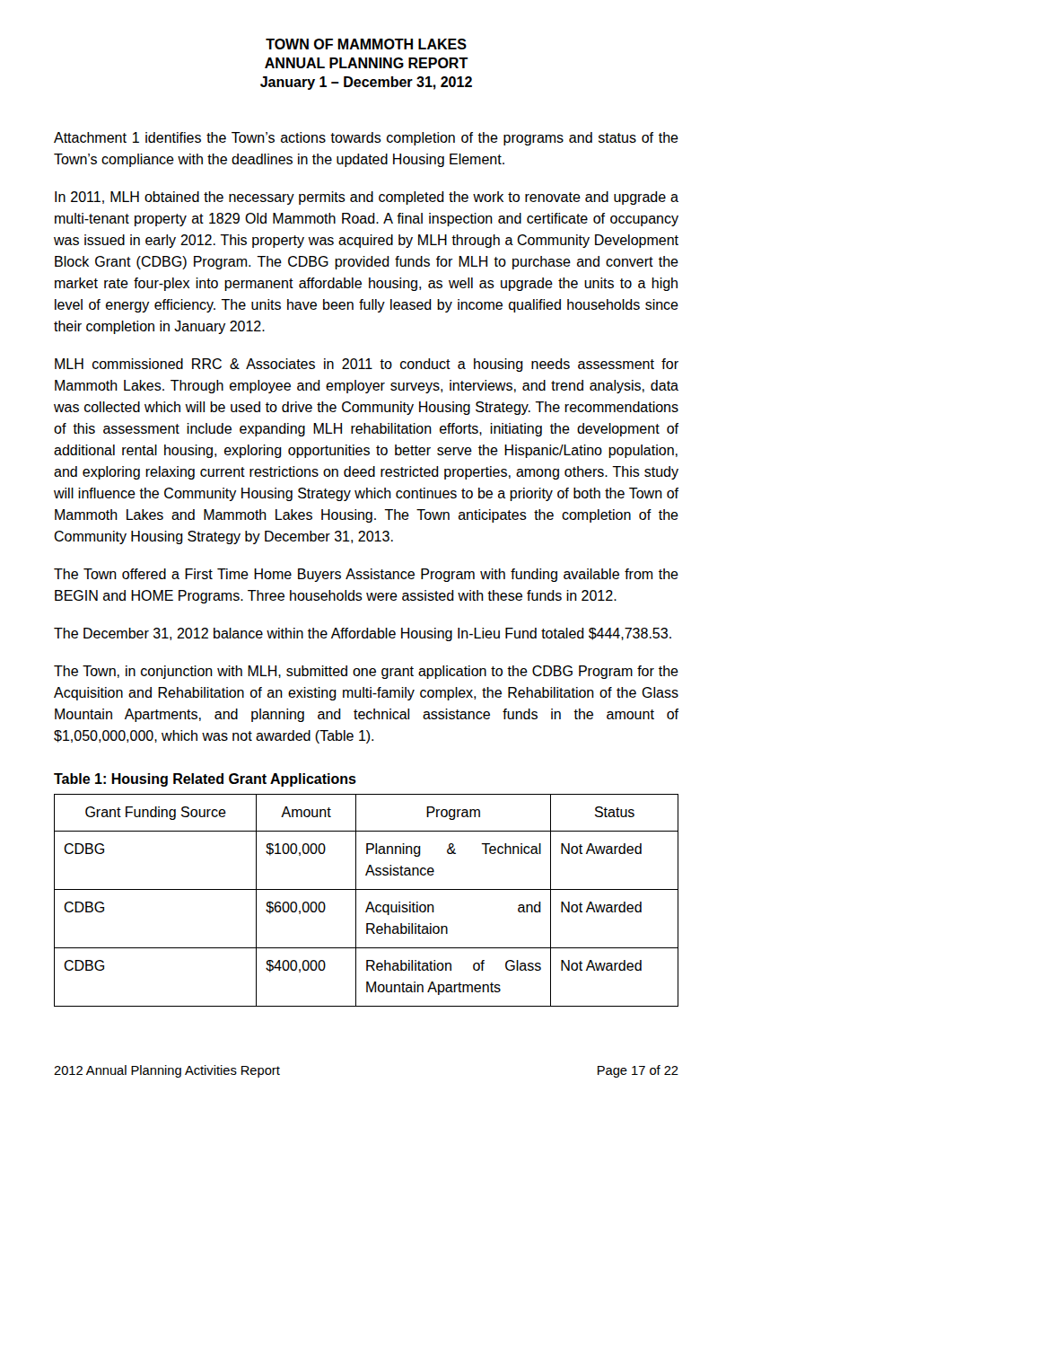TOWN OF MAMMOTH LAKES
ANNUAL PLANNING REPORT
January 1 – December 31, 2012
Attachment 1 identifies the Town’s actions towards completion of the programs and status of the Town’s compliance with the deadlines in the updated Housing Element.
In 2011, MLH obtained the necessary permits and completed the work to renovate and upgrade a multi-tenant property at 1829 Old Mammoth Road. A final inspection and certificate of occupancy was issued in early 2012. This property was acquired by MLH through a Community Development Block Grant (CDBG) Program. The CDBG provided funds for MLH to purchase and convert the market rate four-plex into permanent affordable housing, as well as upgrade the units to a high level of energy efficiency. The units have been fully leased by income qualified households since their completion in January 2012.
MLH commissioned RRC & Associates in 2011 to conduct a housing needs assessment for Mammoth Lakes. Through employee and employer surveys, interviews, and trend analysis, data was collected which will be used to drive the Community Housing Strategy. The recommendations of this assessment include expanding MLH rehabilitation efforts, initiating the development of additional rental housing, exploring opportunities to better serve the Hispanic/Latino population, and exploring relaxing current restrictions on deed restricted properties, among others. This study will influence the Community Housing Strategy which continues to be a priority of both the Town of Mammoth Lakes and Mammoth Lakes Housing. The Town anticipates the completion of the Community Housing Strategy by December 31, 2013.
The Town offered a First Time Home Buyers Assistance Program with funding available from the BEGIN and HOME Programs. Three households were assisted with these funds in 2012.
The December 31, 2012 balance within the Affordable Housing In-Lieu Fund totaled $444,738.53.
The Town, in conjunction with MLH, submitted one grant application to the CDBG Program for the Acquisition and Rehabilitation of an existing multi-family complex, the Rehabilitation of the Glass Mountain Apartments, and planning and technical assistance funds in the amount of $1,050,000,000, which was not awarded (Table 1).
Table 1: Housing Related Grant Applications
| Grant Funding Source | Amount | Program | Status |
| --- | --- | --- | --- |
| CDBG | $100,000 | Planning & Technical Assistance | Not Awarded |
| CDBG | $600,000 | Acquisition and Rehabilitaion | Not Awarded |
| CDBG | $400,000 | Rehabilitation of Glass Mountain Apartments | Not Awarded |
2012 Annual Planning Activities Report Page 17 of 22